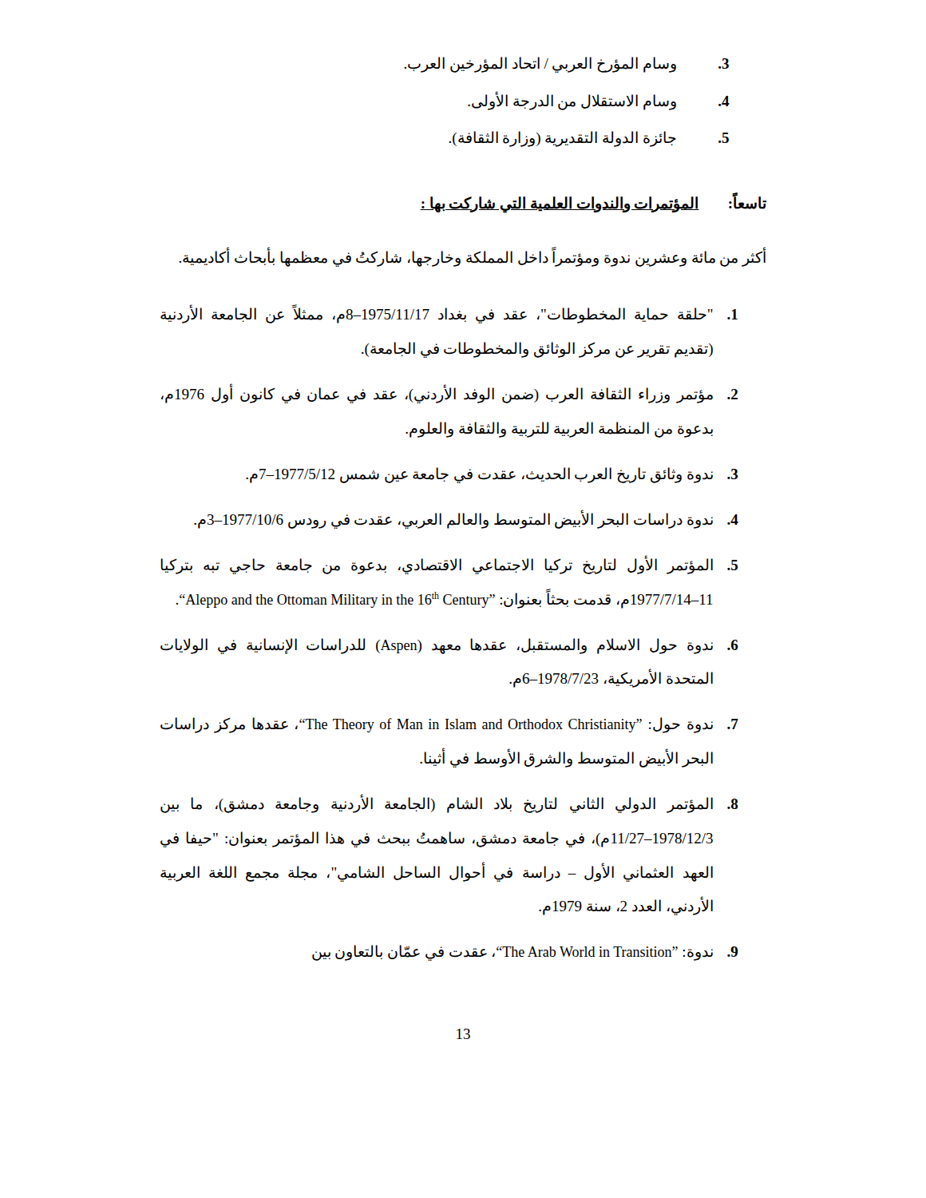.3 وسام المؤرخ العربي / اتحاد المؤرخين العرب.
.4 وسام الاستقلال من الدرجة الأولى.
.5 جائزة الدولة التقديرية (وزارة الثقافة).
تاسعاً: المؤتمرات والندوات العلمية التي شاركت بها :
أكثر من مائة وعشرين ندوة ومؤتمراً داخل المملكة وخارجها، شاركتُ في معظمها بأبحاث أكاديمية.
.1 "حلقة حماية المخطوطات"، عقد في بغداد 8–1975/11/17م، ممثلاً عن الجامعة الأردنية (تقديم تقرير عن مركز الوثائق والمخطوطات في الجامعة).
.2 مؤتمر وزراء الثقافة العرب (ضمن الوفد الأردني)، عقد في عمان في كانون أول 1976م، بدعوة من المنظمة العربية للتربية والثقافة والعلوم.
.3 ندوة وثائق تاريخ العرب الحديث، عقدت في جامعة عين شمس 7–1977/5/12م.
.4 ندوة دراسات البحر الأبيض المتوسط والعالم العربي، عقدت في رودس 3–1977/10/6م.
.5 المؤتمر الأول لتاريخ تركيا الاجتماعي الاقتصادي، بدعوة من جامعة حاجي تبه بتركيا 1977/7/14–11م، قدمت بحثاً بعنوان: “Aleppo and the Ottoman Military in the 16th Century”.
.6 ندوة حول الاسلام والمستقبل، عقدها معهد (Aspen) للدراسات الإنسانية في الولايات المتحدة الأمريكية، 6–1978/7/23م.
.7 ندوة حول: “The Theory of Man in Islam and Orthodox Christianity”، عقدها مركز دراسات البحر الأبيض المتوسط والشرق الأوسط في أثينا.
.8 المؤتمر الدولي الثاني لتاريخ بلاد الشام (الجامعة الأردنية وجامعة دمشق)، ما بين 11/27–1978/12/3م)، في جامعة دمشق، ساهمتُ ببحث في هذا المؤتمر بعنوان: "حيفا في العهد العثماني الأول – دراسة في أحوال الساحل الشامي"، مجلة مجمع اللغة العربية الأردني، العدد 2، سنة 1979م.
.9 ندوة: “The Arab World in Transition”، عقدت في عمّان بالتعاون بين
13